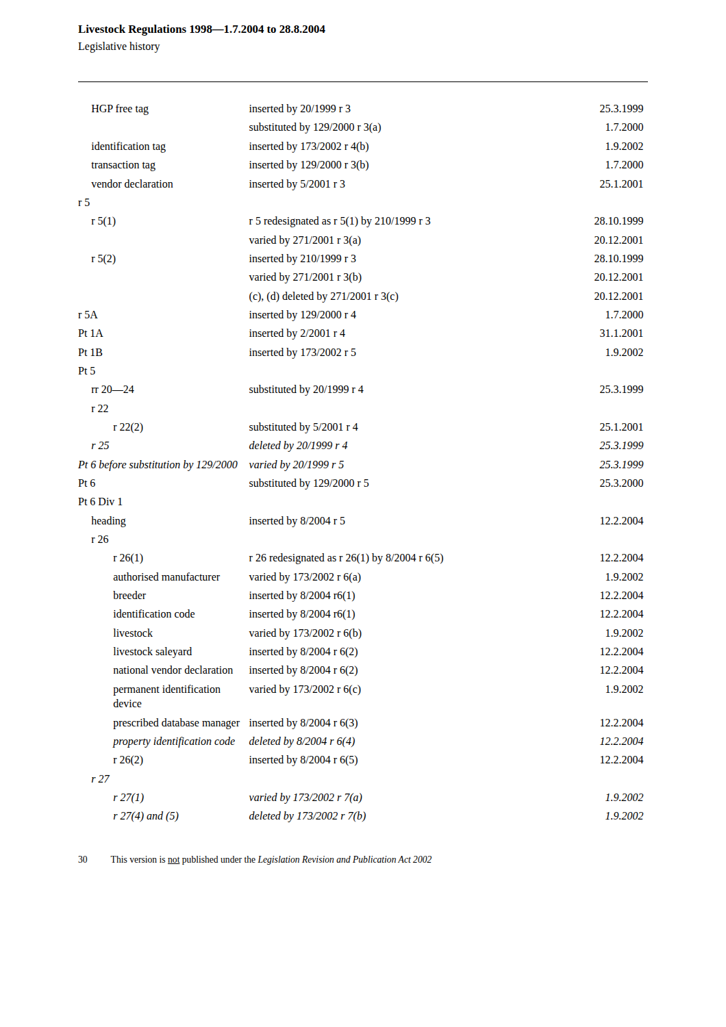Livestock Regulations 1998—1.7.2004 to 28.8.2004
Legislative history
| HGP free tag | inserted by 20/1999 r 3 | 25.3.1999 |
| | substituted by 129/2000 r 3(a) | 1.7.2000 |
| identification tag | inserted by 173/2002 r 4(b) | 1.9.2002 |
| transaction tag | inserted by 129/2000 r 3(b) | 1.7.2000 |
| vendor declaration | inserted by 5/2001 r 3 | 25.1.2001 |
| r 5 | | |
| r 5(1) | r 5 redesignated as r 5(1) by 210/1999 r 3 | 28.10.1999 |
| | varied by 271/2001 r 3(a) | 20.12.2001 |
| r 5(2) | inserted by 210/1999 r 3 | 28.10.1999 |
| | varied by 271/2001 r 3(b) | 20.12.2001 |
| | (c), (d) deleted by 271/2001 r 3(c) | 20.12.2001 |
| r 5A | inserted by 129/2000 r 4 | 1.7.2000 |
| Pt 1A | inserted by 2/2001 r 4 | 31.1.2001 |
| Pt 1B | inserted by 173/2002 r 5 | 1.9.2002 |
| Pt 5 | | |
| rr 20—24 | substituted by 20/1999 r 4 | 25.3.1999 |
| r 22 | | |
| r 22(2) | substituted by 5/2001 r 4 | 25.1.2001 |
| r 25 | deleted by 20/1999 r 4 | 25.3.1999 |
| Pt 6 before substitution by 129/2000 | varied by 20/1999 r 5 | 25.3.1999 |
| Pt 6 | substituted by 129/2000 r 5 | 25.3.2000 |
| Pt 6 Div 1 | | |
| heading | inserted by 8/2004 r 5 | 12.2.2004 |
| r 26 | | |
| r 26(1) | r 26 redesignated as r 26(1) by 8/2004 r 6(5) | 12.2.2004 |
| authorised manufacturer | varied by 173/2002 r 6(a) | 1.9.2002 |
| breeder | inserted by 8/2004 r6(1) | 12.2.2004 |
| identification code | inserted by 8/2004 r6(1) | 12.2.2004 |
| livestock | varied by 173/2002 r 6(b) | 1.9.2002 |
| livestock saleyard | inserted by 8/2004 r 6(2) | 12.2.2004 |
| national vendor declaration | inserted by 8/2004 r 6(2) | 12.2.2004 |
| permanent identification device | varied by 173/2002 r 6(c) | 1.9.2002 |
| prescribed database manager | inserted by 8/2004 r 6(3) | 12.2.2004 |
| property identification code | deleted by 8/2004 r 6(4) | 12.2.2004 |
| r 26(2) | inserted by 8/2004 r 6(5) | 12.2.2004 |
| r 27 | | |
| r 27(1) | varied by 173/2002 r 7(a) | 1.9.2002 |
| r 27(4) and (5) | deleted by 173/2002 r 7(b) | 1.9.2002 |
30 This version is not published under the Legislation Revision and Publication Act 2002